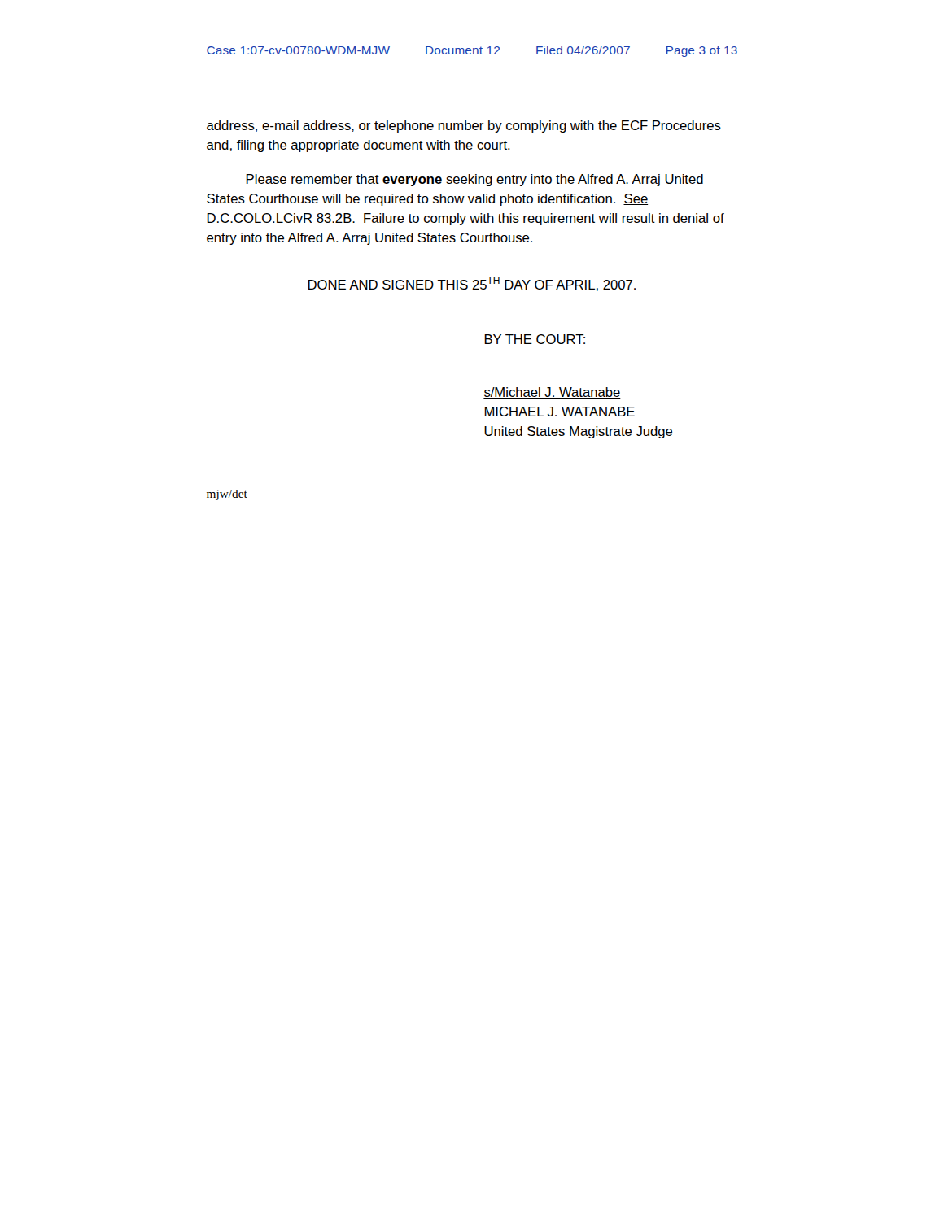Case 1:07-cv-00780-WDM-MJW Document 12 Filed 04/26/2007 Page 3 of 13
address, e-mail address, or telephone number by complying with the ECF Procedures and, filing the appropriate document with the court.
Please remember that everyone seeking entry into the Alfred A. Arraj United States Courthouse will be required to show valid photo identification. See D.C.COLO.LCivR 83.2B. Failure to comply with this requirement will result in denial of entry into the Alfred A. Arraj United States Courthouse.
DONE AND SIGNED THIS 25TH DAY OF APRIL, 2007.
BY THE COURT:
s/Michael J. Watanabe
MICHAEL J. WATANABE
United States Magistrate Judge
mjw/det